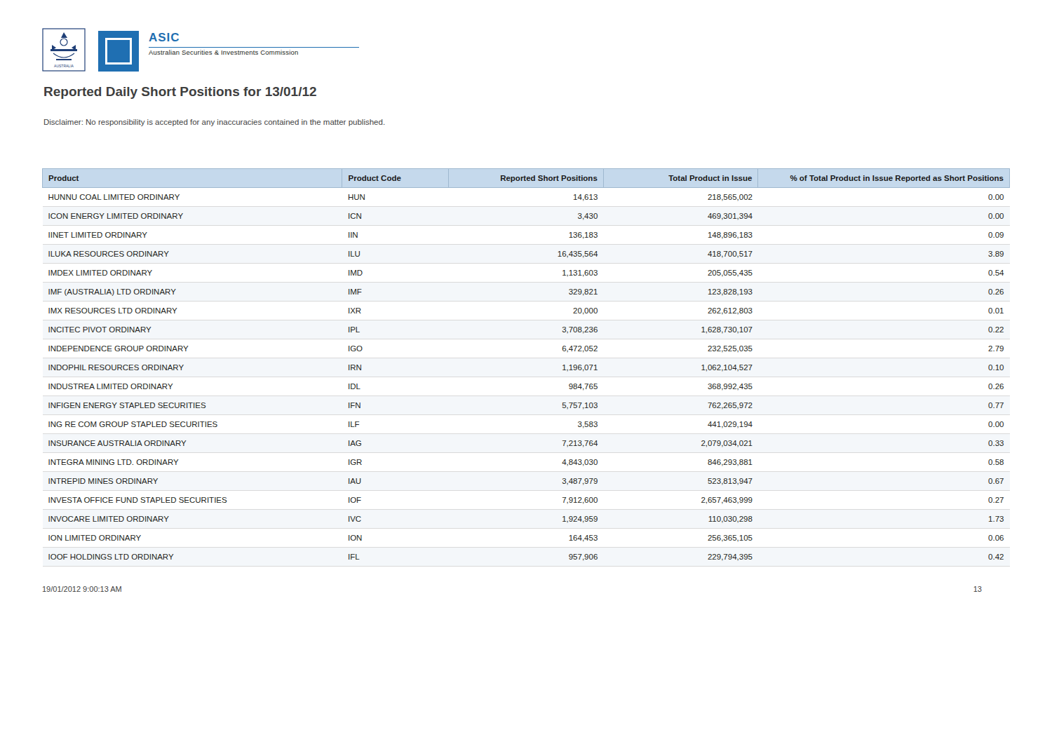AUSTRALIA
ASIC
Australian Securities & Investments Commission
Reported Daily Short Positions for 13/01/12
Disclaimer: No responsibility is accepted for any inaccuracies contained in the matter published.
| Product | Product Code | Reported Short Positions | Total Product in Issue | % of Total Product in Issue Reported as Short Positions |
| --- | --- | --- | --- | --- |
| HUNNU COAL LIMITED ORDINARY | HUN | 14,613 | 218,565,002 | 0.00 |
| ICON ENERGY LIMITED ORDINARY | ICN | 3,430 | 469,301,394 | 0.00 |
| IINET LIMITED ORDINARY | IIN | 136,183 | 148,896,183 | 0.09 |
| ILUKA RESOURCES ORDINARY | ILU | 16,435,564 | 418,700,517 | 3.89 |
| IMDEX LIMITED ORDINARY | IMD | 1,131,603 | 205,055,435 | 0.54 |
| IMF (AUSTRALIA) LTD ORDINARY | IMF | 329,821 | 123,828,193 | 0.26 |
| IMX RESOURCES LTD ORDINARY | IXR | 20,000 | 262,612,803 | 0.01 |
| INCITEC PIVOT ORDINARY | IPL | 3,708,236 | 1,628,730,107 | 0.22 |
| INDEPENDENCE GROUP ORDINARY | IGO | 6,472,052 | 232,525,035 | 2.79 |
| INDOPHIL RESOURCES ORDINARY | IRN | 1,196,071 | 1,062,104,527 | 0.10 |
| INDUSTREA LIMITED ORDINARY | IDL | 984,765 | 368,992,435 | 0.26 |
| INFIGEN ENERGY STAPLED SECURITIES | IFN | 5,757,103 | 762,265,972 | 0.77 |
| ING RE COM GROUP STAPLED SECURITIES | ILF | 3,583 | 441,029,194 | 0.00 |
| INSURANCE AUSTRALIA ORDINARY | IAG | 7,213,764 | 2,079,034,021 | 0.33 |
| INTEGRA MINING LTD. ORDINARY | IGR | 4,843,030 | 846,293,881 | 0.58 |
| INTREPID MINES ORDINARY | IAU | 3,487,979 | 523,813,947 | 0.67 |
| INVESTA OFFICE FUND STAPLED SECURITIES | IOF | 7,912,600 | 2,657,463,999 | 0.27 |
| INVOCARE LIMITED ORDINARY | IVC | 1,924,959 | 110,030,298 | 1.73 |
| ION LIMITED ORDINARY | ION | 164,453 | 256,365,105 | 0.06 |
| IOOF HOLDINGS LTD ORDINARY | IFL | 957,906 | 229,794,395 | 0.42 |
19/01/2012 9:00:13 AM
13